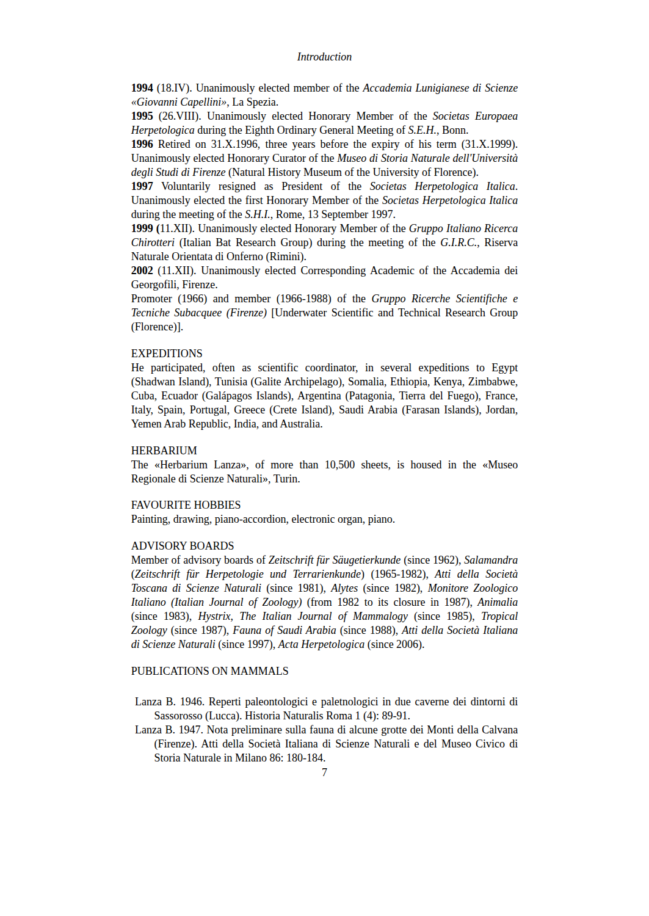Introduction
1994 (18.IV). Unanimously elected member of the Accademia Lunigianese di Scienze «Giovanni Capellini», La Spezia.
1995 (26.VIII). Unanimously elected Honorary Member of the Societas Europaea Herpetologica during the Eighth Ordinary General Meeting of S.E.H., Bonn.
1996 Retired on 31.X.1996, three years before the expiry of his term (31.X.1999). Unanimously elected Honorary Curator of the Museo di Storia Naturale dell'Università degli Studi di Firenze (Natural History Museum of the University of Florence).
1997 Voluntarily resigned as President of the Societas Herpetologica Italica. Unanimously elected the first Honorary Member of the Societas Herpetologica Italica during the meeting of the S.H.I., Rome, 13 September 1997.
1999 (11.XII). Unanimously elected Honorary Member of the Gruppo Italiano Ricerca Chirotteri (Italian Bat Research Group) during the meeting of the G.I.R.C., Riserva Naturale Orientata di Onferno (Rimini).
2002 (11.XII). Unanimously elected Corresponding Academic of the Accademia dei Georgofili, Firenze.
Promoter (1966) and member (1966-1988) of the Gruppo Ricerche Scientifiche e Tecniche Subacquee (Firenze) [Underwater Scientific and Technical Research Group (Florence)].
EXPEDITIONS
He participated, often as scientific coordinator, in several expeditions to Egypt (Shadwan Island), Tunisia (Galite Archipelago), Somalia, Ethiopia, Kenya, Zimbabwe, Cuba, Ecuador (Galápagos Islands), Argentina (Patagonia, Tierra del Fuego), France, Italy, Spain, Portugal, Greece (Crete Island), Saudi Arabia (Farasan Islands), Jordan, Yemen Arab Republic, India, and Australia.
HERBARIUM
The «Herbarium Lanza», of more than 10,500 sheets, is housed in the «Museo Regionale di Scienze Naturali», Turin.
FAVOURITE HOBBIES
Painting, drawing, piano-accordion, electronic organ, piano.
ADVISORY BOARDS
Member of advisory boards of Zeitschrift für Säugetierkunde (since 1962), Salamandra (Zeitschrift für Herpetologie und Terrarienkunde) (1965-1982), Atti della Società Toscana di Scienze Naturali (since 1981), Alytes (since 1982), Monitore Zoologico Italiano (Italian Journal of Zoology) (from 1982 to its closure in 1987), Animalia (since 1983), Hystrix, The Italian Journal of Mammalogy (since 1985), Tropical Zoology (since 1987), Fauna of Saudi Arabia (since 1988), Atti della Società Italiana di Scienze Naturali (since 1997), Acta Herpetologica (since 2006).
PUBLICATIONS ON MAMMALS
Lanza B. 1946. Reperti paleontologici e paletnologici in due caverne dei dintorni di Sassorosso (Lucca). Historia Naturalis Roma 1 (4): 89-91.
Lanza B. 1947. Nota preliminare sulla fauna di alcune grotte dei Monti della Calvana (Firenze). Atti della Società Italiana di Scienze Naturali e del Museo Civico di Storia Naturale in Milano 86: 180-184.
7